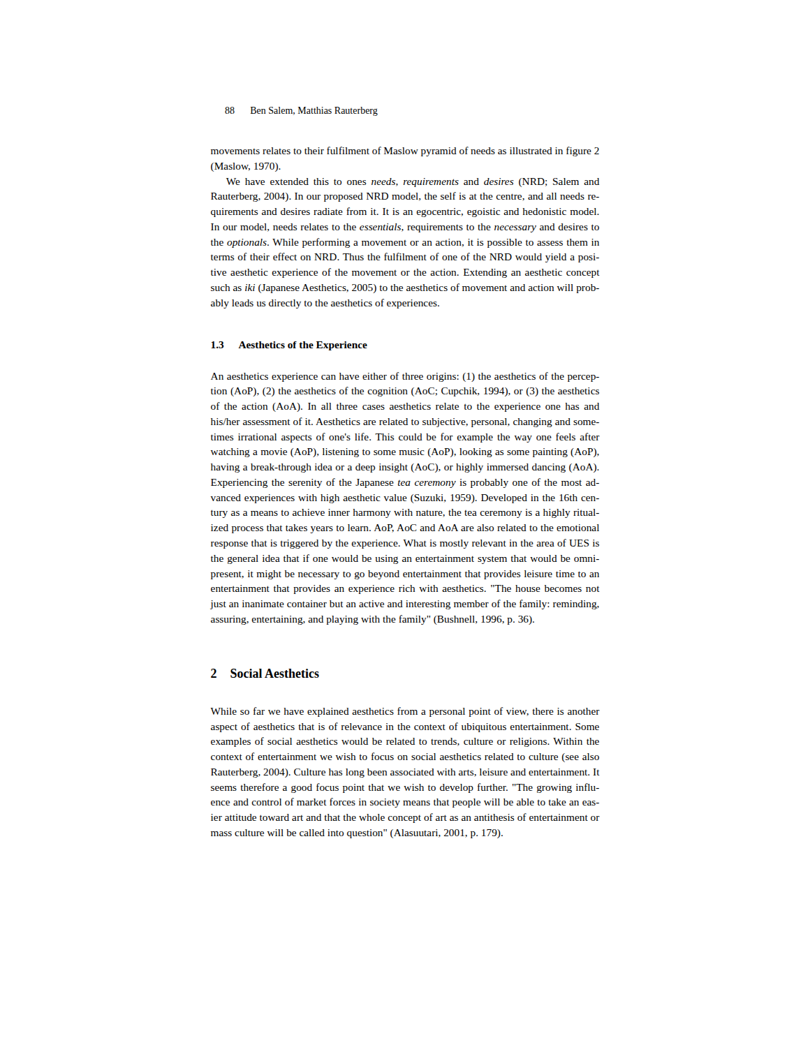88 Ben Salem, Matthias Rauterberg
movements relates to their fulfilment of Maslow pyramid of needs as illustrated in figure 2 (Maslow, 1970).
We have extended this to ones needs, requirements and desires (NRD; Salem and Rauterberg, 2004). In our proposed NRD model, the self is at the centre, and all needs requirements and desires radiate from it. It is an egocentric, egoistic and hedonistic model. In our model, needs relates to the essentials, requirements to the necessary and desires to the optionals. While performing a movement or an action, it is possible to assess them in terms of their effect on NRD. Thus the fulfilment of one of the NRD would yield a positive aesthetic experience of the movement or the action. Extending an aesthetic concept such as iki (Japanese Aesthetics, 2005) to the aesthetics of movement and action will probably leads us directly to the aesthetics of experiences.
1.3 Aesthetics of the Experience
An aesthetics experience can have either of three origins: (1) the aesthetics of the perception (AoP), (2) the aesthetics of the cognition (AoC; Cupchik, 1994), or (3) the aesthetics of the action (AoA). In all three cases aesthetics relate to the experience one has and his/her assessment of it. Aesthetics are related to subjective, personal, changing and sometimes irrational aspects of one's life. This could be for example the way one feels after watching a movie (AoP), listening to some music (AoP), looking as some painting (AoP), having a break-through idea or a deep insight (AoC), or highly immersed dancing (AoA). Experiencing the serenity of the Japanese tea ceremony is probably one of the most advanced experiences with high aesthetic value (Suzuki, 1959). Developed in the 16th century as a means to achieve inner harmony with nature, the tea ceremony is a highly ritualized process that takes years to learn. AoP, AoC and AoA are also related to the emotional response that is triggered by the experience. What is mostly relevant in the area of UES is the general idea that if one would be using an entertainment system that would be omnipresent, it might be necessary to go beyond entertainment that provides leisure time to an entertainment that provides an experience rich with aesthetics. "The house becomes not just an inanimate container but an active and interesting member of the family: reminding, assuring, entertaining, and playing with the family" (Bushnell, 1996, p. 36).
2 Social Aesthetics
While so far we have explained aesthetics from a personal point of view, there is another aspect of aesthetics that is of relevance in the context of ubiquitous entertainment. Some examples of social aesthetics would be related to trends, culture or religions. Within the context of entertainment we wish to focus on social aesthetics related to culture (see also Rauterberg, 2004). Culture has long been associated with arts, leisure and entertainment. It seems therefore a good focus point that we wish to develop further. "The growing influence and control of market forces in society means that people will be able to take an easier attitude toward art and that the whole concept of art as an antithesis of entertainment or mass culture will be called into question" (Alasuutari, 2001, p. 179).